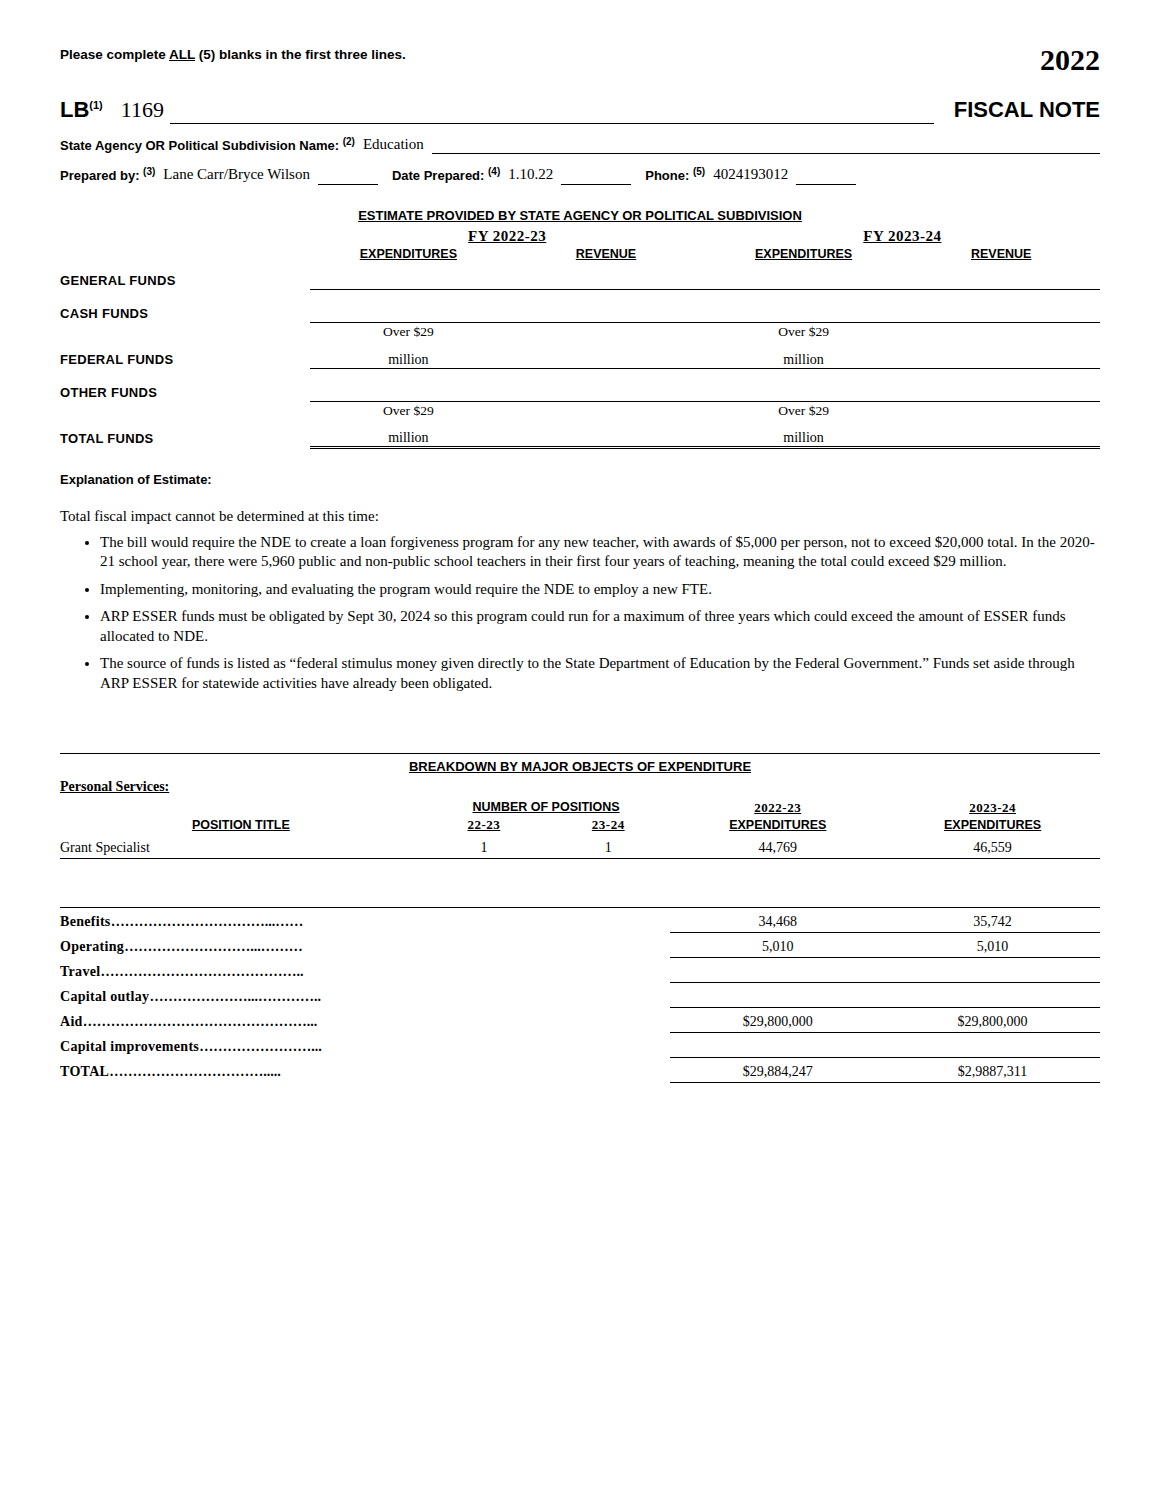Please complete ALL (5) blanks in the first three lines.
2022
LB(1) 1169
FISCAL NOTE
State Agency OR Political Subdivision Name: (2) Education
Prepared by: (3) Lane Carr/Bryce Wilson Date Prepared: (4) 1.10.22 Phone: (5) 4024193012
ESTIMATE PROVIDED BY STATE AGENCY OR POLITICAL SUBDIVISION
| | FY 2022-23 | FY 2023-24 |
| | EXPENDITURES | REVENUE | EXPENDITURES | REVENUE |
| GENERAL FUNDS | | | | |
| CASH FUNDS | | | | |
| | Over $29 | | Over $29 | |
| FEDERAL FUNDS | million | | million | |
| OTHER FUNDS | | | | |
| | Over $29 | | Over $29 | |
| TOTAL FUNDS | million | | million | |
Explanation of Estimate:
Total fiscal impact cannot be determined at this time:
The bill would require the NDE to create a loan forgiveness program for any new teacher, with awards of $5,000 per person, not to exceed $20,000 total. In the 2020-21 school year, there were 5,960 public and non-public school teachers in their first four years of teaching, meaning the total could exceed $29 million.
Implementing, monitoring, and evaluating the program would require the NDE to employ a new FTE.
ARP ESSER funds must be obligated by Sept 30, 2024 so this program could run for a maximum of three years which could exceed the amount of ESSER funds allocated to NDE.
The source of funds is listed as “federal stimulus money given directly to the State Department of Education by the Federal Government.” Funds set aside through ARP ESSER for statewide activities have already been obligated.
BREAKDOWN BY MAJOR OBJECTS OF EXPENDITURE
Personal Services:
| | NUMBER OF POSITIONS | 2022-23 | 2023-24 |
| POSITION TITLE | 22-23 | 23-24 | EXPENDITURES | EXPENDITURES |
| Grant Specialist | 1 | 1 | 44,769 | 46,559 |
| Benefits ……………………………...…… | | | 34,468 | 35,742 |
| Operating ………………………...……… | | | 5,010 | 5,010 |
| Travel …………………………………….. | | | | |
| Capital outlay …………………...………….. | | | | |
| Aid …………………………………………... | | | $29,800,000 | $29,800,000 |
| Capital improvements ……………………... | | | | |
| TOTAL ……………………………..... | | | $29,884,247 | $2,9887,311 |